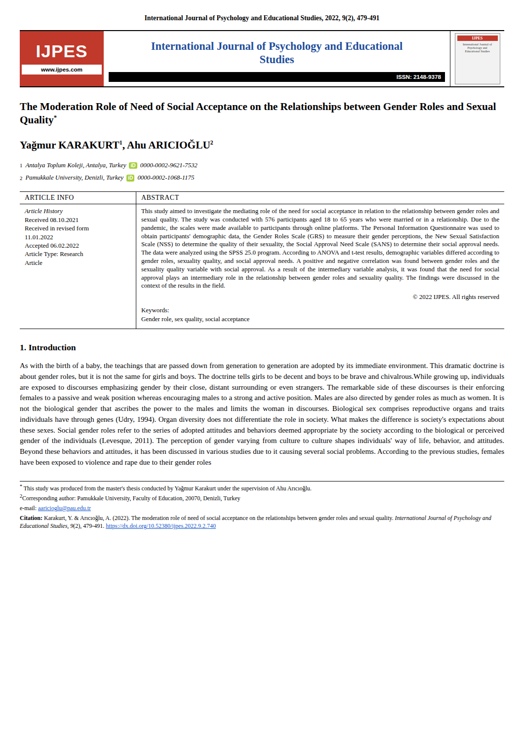International Journal of Psychology and Educational Studies, 2022, 9(2), 479-491
IJPES
www.ijpes.com
International Journal of Psychology and Educational
Studies
ISSN: 2148-9378
IJPES
International Journal of
Psychology and
Educational Studies
The Moderation Role of Need of Social Acceptance on the Relationships between Gender Roles and Sexual Quality*
Yağmur KARAKURT1, Ahu ARICIOĞLU2
1Antalya Toplum Koleji, Antalya, Turkey iD 0000-0002-9621-7532
2Pamukkale University, Denizli, Turkey iD 0000-0002-1068-1175
| ARTICLE INFO | ABSTRACT |
| Article History Received 08.10.2021 Received in revised form 11.01.2022 Accepted 06.02.2022 Article Type: Research Article | This study aimed to investigate the mediating role of the need for social acceptance in relation to the relationship between gender roles and sexual quality. The study was conducted with 576 participants aged 18 to 65 years who were married or in a relationship. Due to the pandemic, the scales were made available to participants through online platforms. The Personal Information Questionnaire was used to obtain participants' demographic data, the Gender Roles Scale (GRS) to measure their gender perceptions, the New Sexual Satisfaction Scale (NSS) to determine the quality of their sexuality, the Social Approval Need Scale (SANS) to determine their social approval needs. The data were analyzed using the SPSS 25.0 program. According to ANOVA and t-test results, demographic variables differed according to gender roles, sexuality quality, and social approval needs. A positive and negative correlation was found between gender roles and the sexuality quality variable with social approval. As a result of the intermediary variable analysis, it was found that the need for social approval plays an intermediary role in the relationship between gender roles and sexuality quality. The findings were discussed in the context of the results in the field. © 2022 IJPES. All rights reserved Keywords: Gender role, sex quality, social acceptance |
1. Introduction
As with the birth of a baby, the teachings that are passed down from generation to generation are adopted by its immediate environment. This dramatic doctrine is about gender roles, but it is not the same for girls and boys. The doctrine tells girls to be decent and boys to be brave and chivalrous.While growing up, individuals are exposed to discourses emphasizing gender by their close, distant surrounding or even strangers. The remarkable side of these discourses is their enforcing females to a passive and weak position whereas encouraging males to a strong and active position. Males are also directed by gender roles as much as women. It is not the biological gender that ascribes the power to the males and limits the woman in discourses. Biological sex comprises reproductive organs and traits individuals have through genes (Udry, 1994). Organ diversity does not differentiate the role in society. What makes the difference is society's expectations about these sexes. Social gender roles refer to the series of adopted attitudes and behaviors deemed appropriate by the society according to the biological or perceived gender of the individuals (Levesque, 2011). The perception of gender varying from culture to culture shapes individuals' way of life, behavior, and attitudes. Beyond these behaviors and attitudes, it has been discussed in various studies due to it causing several social problems. According to the previous studies, females have been exposed to violence and rape due to their gender roles
* This study was produced from the master's thesis conducted by Yağmur Karakurt under the supervision of Ahu Arıcıoğlu.
2Corresponding author: Pamukkale University, Faculty of Education, 20070, Denizli, Turkey
e-mail: aaricioglu@pau.edu.tr
Citation: Karakurt, Y. & Arıcıoğlu, A. (2022). The moderation role of need of social acceptance on the relationships between gender roles and sexual quality. International Journal of Psychology and Educational Studies, 9(2), 479-491. https://dx.doi.org/10.52380/ijpes.2022.9.2.740